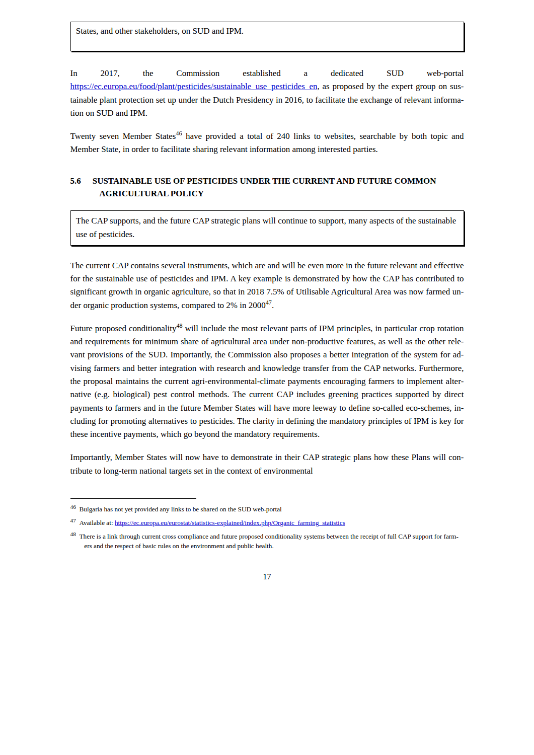States, and other stakeholders, on SUD and IPM.
In 2017, the Commission established a dedicated SUD web-portal https://ec.europa.eu/food/plant/pesticides/sustainable_use_pesticides_en, as proposed by the expert group on sustainable plant protection set up under the Dutch Presidency in 2016, to facilitate the exchange of relevant information on SUD and IPM.
Twenty seven Member States46 have provided a total of 240 links to websites, searchable by both topic and Member State, in order to facilitate sharing relevant information among interested parties.
5.6 Sustainable use of pesticides under the current and future common agricultural policy
The CAP supports, and the future CAP strategic plans will continue to support, many aspects of the sustainable use of pesticides.
The current CAP contains several instruments, which are and will be even more in the future relevant and effective for the sustainable use of pesticides and IPM. A key example is demonstrated by how the CAP has contributed to significant growth in organic agriculture, so that in 2018 7.5% of Utilisable Agricultural Area was now farmed under organic production systems, compared to 2% in 200047.
Future proposed conditionality48 will include the most relevant parts of IPM principles, in particular crop rotation and requirements for minimum share of agricultural area under non-productive features, as well as the other relevant provisions of the SUD. Importantly, the Commission also proposes a better integration of the system for advising farmers and better integration with research and knowledge transfer from the CAP networks. Furthermore, the proposal maintains the current agri-environmental-climate payments encouraging farmers to implement alternative (e.g. biological) pest control methods. The current CAP includes greening practices supported by direct payments to farmers and in the future Member States will have more leeway to define so-called eco-schemes, including for promoting alternatives to pesticides. The clarity in defining the mandatory principles of IPM is key for these incentive payments, which go beyond the mandatory requirements.
Importantly, Member States will now have to demonstrate in their CAP strategic plans how these Plans will contribute to long-term national targets set in the context of environmental
46 Bulgaria has not yet provided any links to be shared on the SUD web-portal
47 Available at: https://ec.europa.eu/eurostat/statistics-explained/index.php/Organic_farming_statistics
48 There is a link through current cross compliance and future proposed conditionality systems between the receipt of full CAP support for farmers and the respect of basic rules on the environment and public health.
17